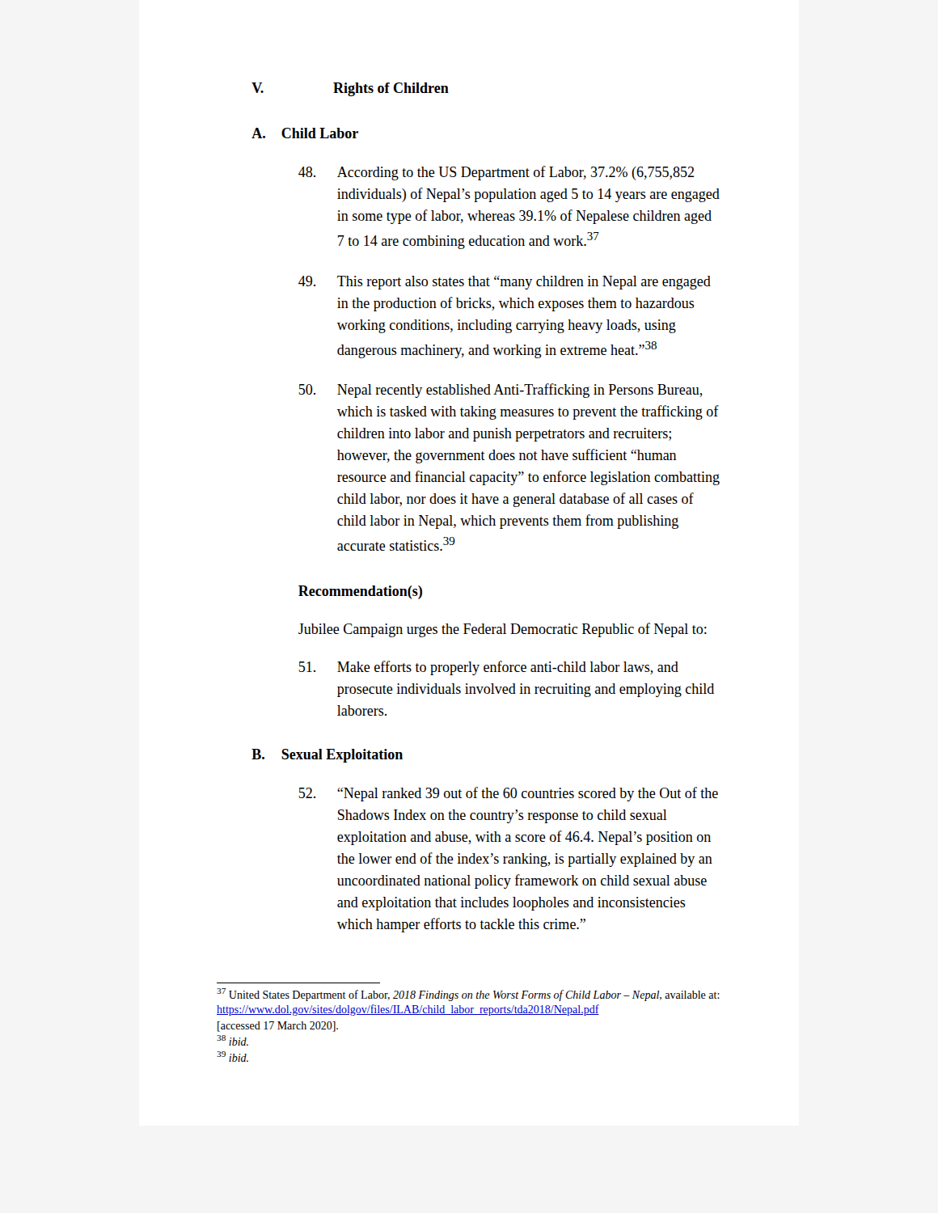V. Rights of Children
A. Child Labor
48. According to the US Department of Labor, 37.2% (6,755,852 individuals) of Nepal’s population aged 5 to 14 years are engaged in some type of labor, whereas 39.1% of Nepalese children aged 7 to 14 are combining education and work.37
49. This report also states that “many children in Nepal are engaged in the production of bricks, which exposes them to hazardous working conditions, including carrying heavy loads, using dangerous machinery, and working in extreme heat.”38
50. Nepal recently established Anti-Trafficking in Persons Bureau, which is tasked with taking measures to prevent the trafficking of children into labor and punish perpetrators and recruiters; however, the government does not have sufficient “human resource and financial capacity” to enforce legislation combatting child labor, nor does it have a general database of all cases of child labor in Nepal, which prevents them from publishing accurate statistics.39
Recommendation(s)
Jubilee Campaign urges the Federal Democratic Republic of Nepal to:
51. Make efforts to properly enforce anti-child labor laws, and prosecute individuals involved in recruiting and employing child laborers.
B. Sexual Exploitation
52.“Nepal ranked 39 out of the 60 countries scored by the Out of the Shadows Index on the country’s response to child sexual exploitation and abuse, with a score of 46.4. Nepal’s position on the lower end of the index’s ranking, is partially explained by an uncoordinated national policy framework on child sexual abuse and exploitation that includes loopholes and inconsistencies which hamper efforts to tackle this crime.”
37 United States Department of Labor, 2018 Findings on the Worst Forms of Child Labor – Nepal, available at: https://www.dol.gov/sites/dolgov/files/ILAB/child_labor_reports/tda2018/Nepal.pdf
[accessed 17 March 2020].
38 ibid.
39 ibid.